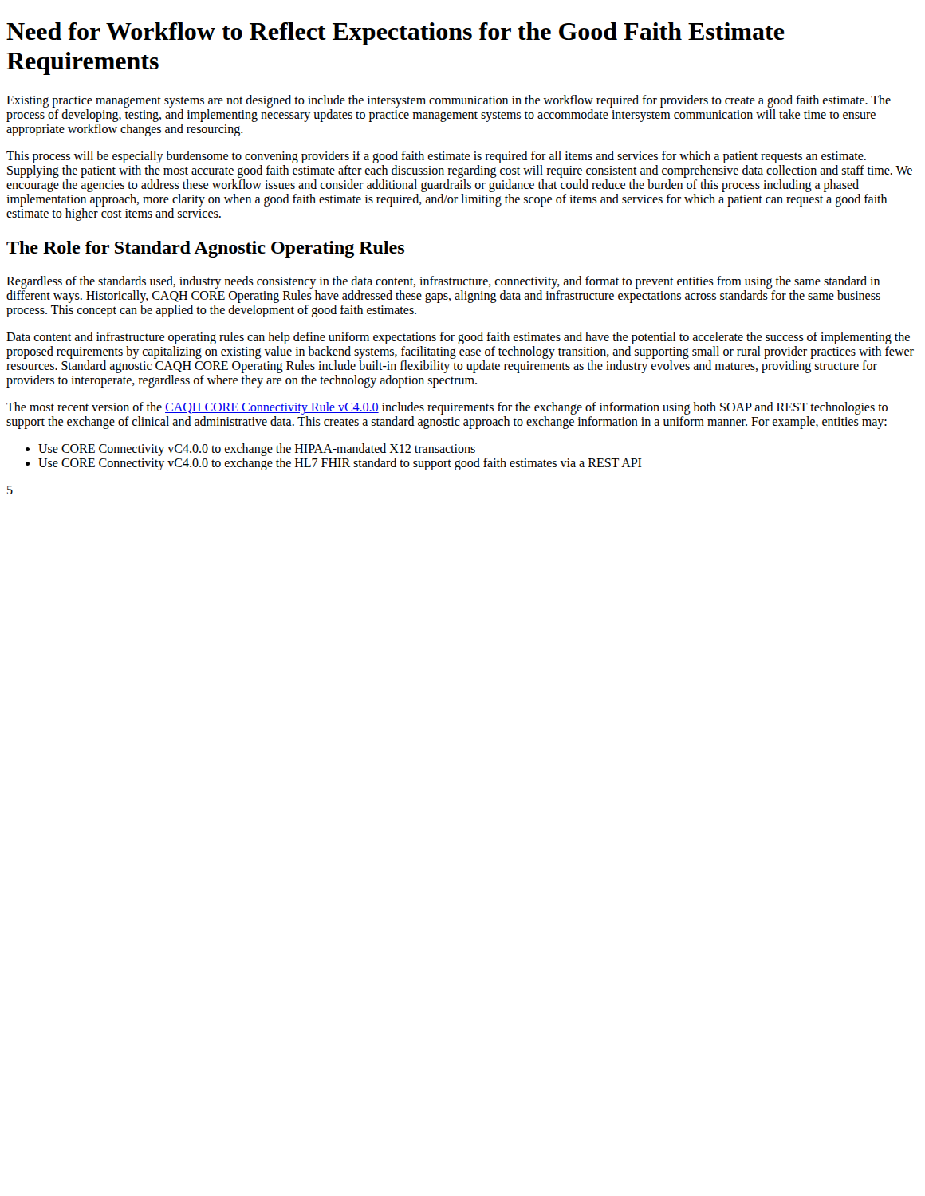Need for Workflow to Reflect Expectations for the Good Faith Estimate Requirements
Existing practice management systems are not designed to include the intersystem communication in the workflow required for providers to create a good faith estimate. The process of developing, testing, and implementing necessary updates to practice management systems to accommodate intersystem communication will take time to ensure appropriate workflow changes and resourcing.
This process will be especially burdensome to convening providers if a good faith estimate is required for all items and services for which a patient requests an estimate. Supplying the patient with the most accurate good faith estimate after each discussion regarding cost will require consistent and comprehensive data collection and staff time. We encourage the agencies to address these workflow issues and consider additional guardrails or guidance that could reduce the burden of this process including a phased implementation approach, more clarity on when a good faith estimate is required, and/or limiting the scope of items and services for which a patient can request a good faith estimate to higher cost items and services.
The Role for Standard Agnostic Operating Rules
Regardless of the standards used, industry needs consistency in the data content, infrastructure, connectivity, and format to prevent entities from using the same standard in different ways. Historically, CAQH CORE Operating Rules have addressed these gaps, aligning data and infrastructure expectations across standards for the same business process. This concept can be applied to the development of good faith estimates.
Data content and infrastructure operating rules can help define uniform expectations for good faith estimates and have the potential to accelerate the success of implementing the proposed requirements by capitalizing on existing value in backend systems, facilitating ease of technology transition, and supporting small or rural provider practices with fewer resources. Standard agnostic CAQH CORE Operating Rules include built-in flexibility to update requirements as the industry evolves and matures, providing structure for providers to interoperate, regardless of where they are on the technology adoption spectrum.
The most recent version of the CAQH CORE Connectivity Rule vC4.0.0 includes requirements for the exchange of information using both SOAP and REST technologies to support the exchange of clinical and administrative data. This creates a standard agnostic approach to exchange information in a uniform manner. For example, entities may:
Use CORE Connectivity vC4.0.0 to exchange the HIPAA-mandated X12 transactions
Use CORE Connectivity vC4.0.0 to exchange the HL7 FHIR standard to support good faith estimates via a REST API
5